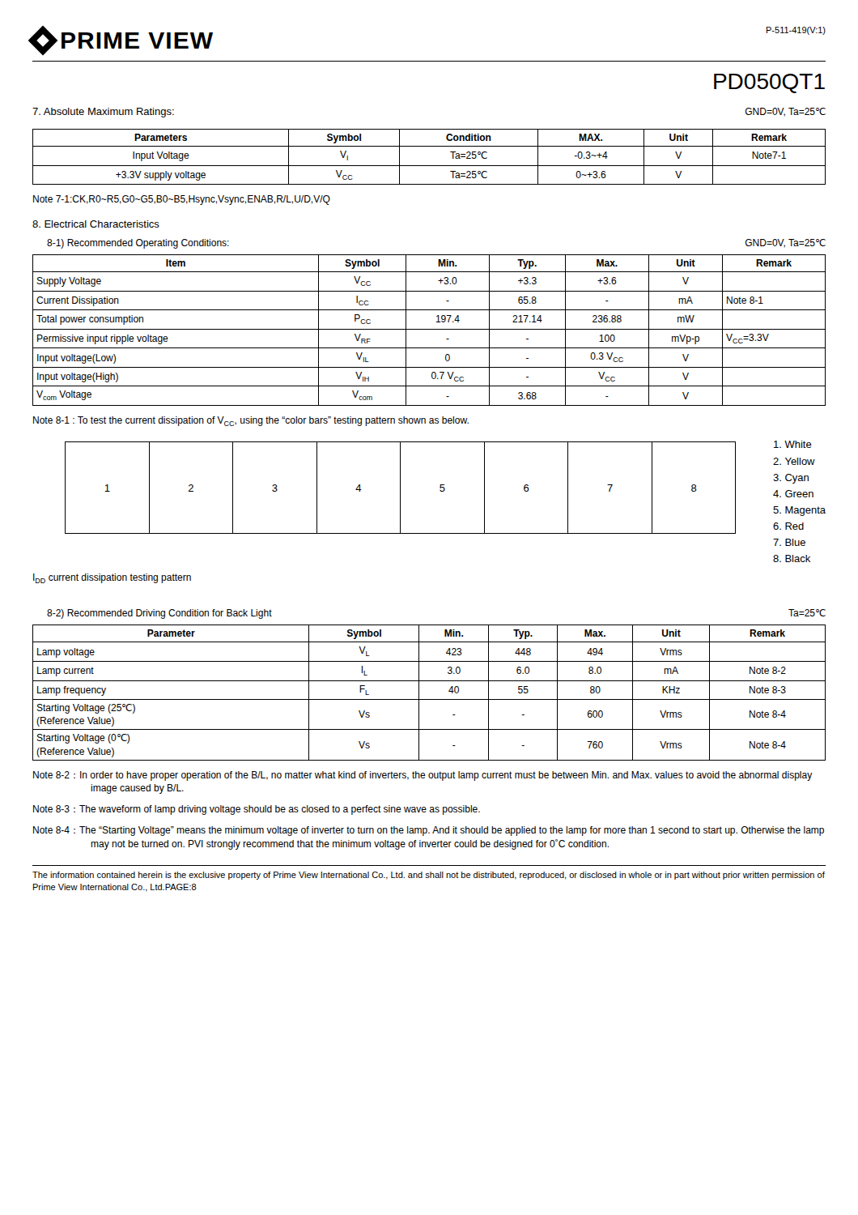PRIME VIEW
P-511-419(V:1)
PD050QT1
7. Absolute Maximum Ratings:
GND=0V, Ta=25℃
| Parameters | Symbol | Condition | MAX. | Unit | Remark |
| --- | --- | --- | --- | --- | --- |
| Input Voltage | V I | Ta=25℃ | -0.3~+4 | V | Note7-1 |
| +3.3V supply voltage | V CC | Ta=25℃ | 0~+3.6 | V | |
Note 7-1:CK,R0~R5,G0~G5,B0~B5,Hsync,Vsync,ENAB,R/L,U/D,V/Q
8. Electrical Characteristics
8-1) Recommended Operating Conditions:
GND=0V, Ta=25℃
| Item | Symbol | Min. | Typ. | Max. | Unit | Remark |
| --- | --- | --- | --- | --- | --- | --- |
| Supply Voltage | V CC | +3.0 | +3.3 | +3.6 | V | |
| Current Dissipation | I CC | - | 65.8 | - | mA | Note 8-1 |
| Total power consumption | P CC | 197.4 | 217.14 | 236.88 | mW | |
| Permissive input ripple voltage | V RF | - | - | 100 | mVp-p | V CC =3.3V |
| Input voltage(Low) | V IL | 0 | - | 0.3 V CC | V | |
| Input voltage(High) | V IH | 0.7 V CC | - | V CC | V | |
| V com Voltage | V com | - | 3.68 | - | V | |
Note 8-1 : To test the current dissipation of VCC, using the “color bars” testing pattern shown as below.
| 1 | 2 | 3 | 4 | 5 | 6 | 7 | 8 |
White
Yellow
Cyan
Green
Magenta
Red
Blue
Black
IDD current dissipation testing pattern
8-2) Recommended Driving Condition for Back Light
Ta=25℃
| Parameter | Symbol | Min. | Typ. | Max. | Unit | Remark |
| --- | --- | --- | --- | --- | --- | --- |
| Lamp voltage | V L | 423 | 448 | 494 | Vrms | |
| Lamp current | I L | 3.0 | 6.0 | 8.0 | mA | Note 8-2 |
| Lamp frequency | F L | 40 | 55 | 80 | KHz | Note 8-3 |
| Starting Voltage (25℃) (Reference Value) | Vs | - | - | 600 | Vrms | Note 8-4 |
| Starting Voltage (0℃) (Reference Value) | Vs | - | - | 760 | Vrms | Note 8-4 |
Note 8-2：In order to have proper operation of the B/L, no matter what kind of inverters, the output lamp current must be between Min. and Max. values to avoid the abnormal display image caused by B/L.
Note 8-3：The waveform of lamp driving voltage should be as closed to a perfect sine wave as possible.
Note 8-4：The “Starting Voltage” means the minimum voltage of inverter to turn on the lamp. And it should be applied to the lamp for more than 1 second to start up. Otherwise the lamp may not be turned on. PVI strongly recommend that the minimum voltage of inverter could be designed for 0˚C condition.
The information contained herein is the exclusive property of Prime View International Co., Ltd. and shall not be distributed, reproduced, or disclosed in whole or in part without prior written permission of Prime View International Co., Ltd.PAGE:8